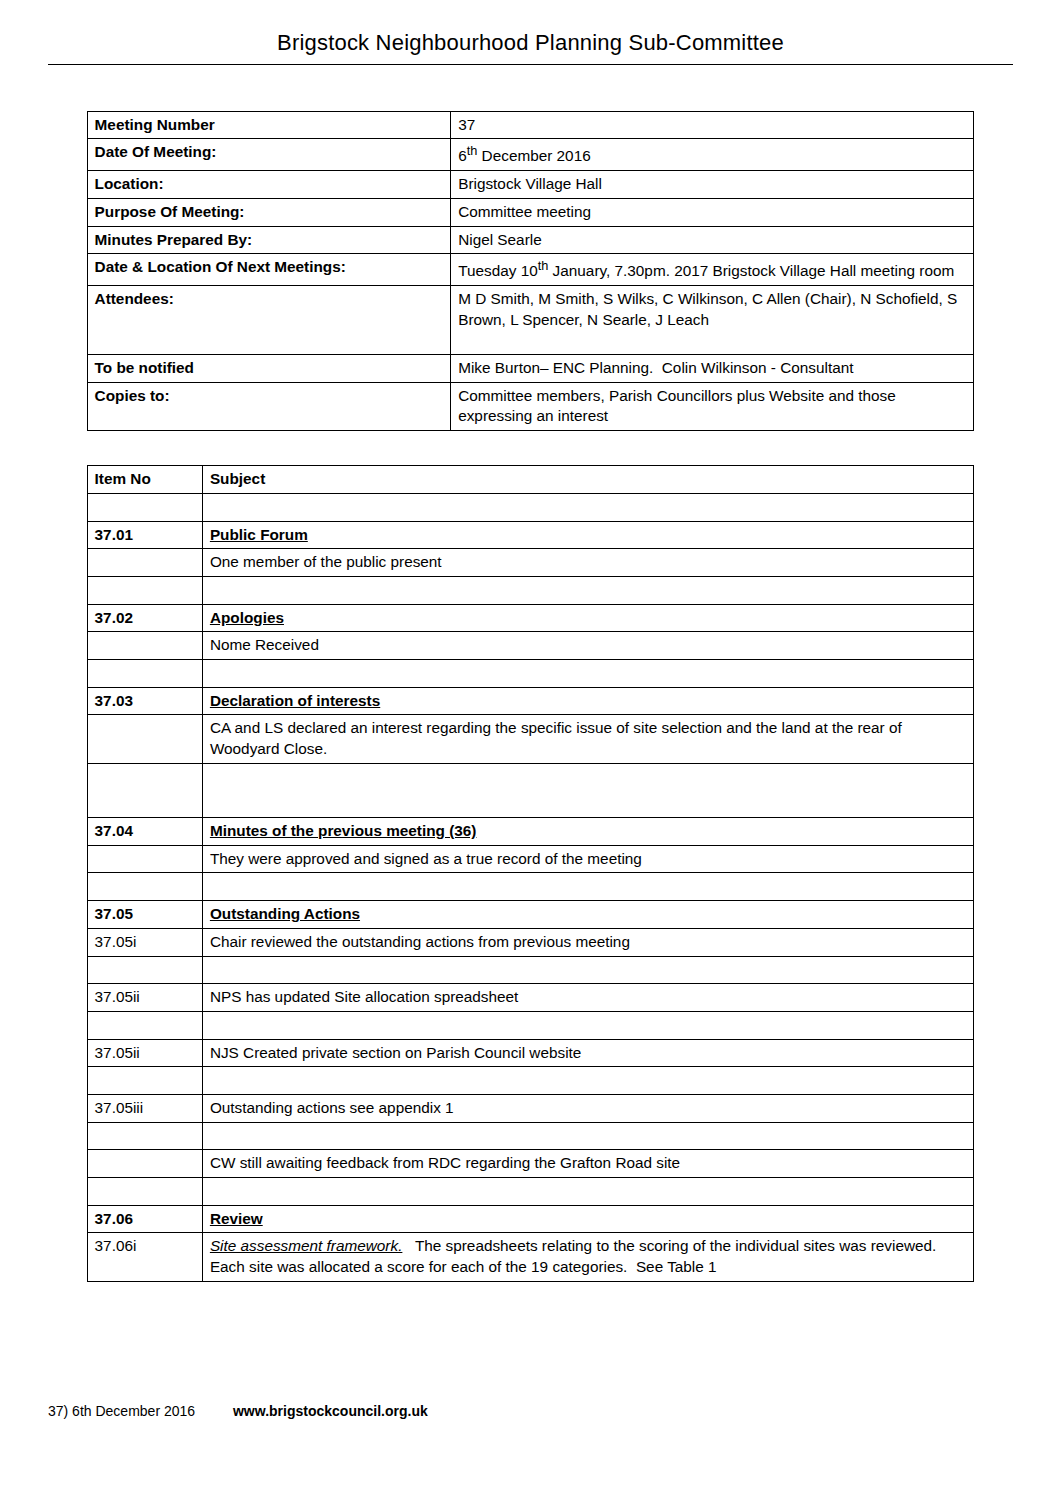Brigstock Neighbourhood Planning Sub-Committee
| Meeting Number | 37 |
| Date Of Meeting: | 6 th December 2016 |
| Location: | Brigstock Village Hall |
| Purpose Of Meeting: | Committee meeting |
| Minutes Prepared By: | Nigel Searle |
| Date & Location Of Next Meetings: | Tuesday 10 th January, 7.30pm. 2017 Brigstock Village Hall meeting room |
| Attendees: | M D Smith, M Smith, S Wilks, C Wilkinson, C Allen (Chair), N Schofield, S Brown, L Spencer, N Searle, J Leach |
| To be notified | Mike Burton– ENC Planning. Colin Wilkinson - Consultant |
| Copies to: | Committee members, Parish Councillors plus Website and those expressing an interest |
| Item No | Subject |
| 37.01 | Public Forum |
| | One member of the public present |
| 37.02 | Apologies |
| | Nome Received |
| 37.03 | Declaration of interests |
| | CA and LS declared an interest regarding the specific issue of site selection and the land at the rear of Woodyard Close. |
| 37.04 | Minutes of the previous meeting (36) |
| | They were approved and signed as a true record of the meeting |
| 37.05 | Outstanding Actions |
| 37.05i | Chair reviewed the outstanding actions from previous meeting |
| 37.05ii | NPS has updated Site allocation spreadsheet |
| 37.05ii | NJS Created private section on Parish Council website |
| 37.05iii | Outstanding actions see appendix 1 |
| | CW still awaiting feedback from RDC regarding the Grafton Road site |
| 37.06 | Review |
| 37.06i | Site assessment framework. The spreadsheets relating to the scoring of the individual sites was reviewed. Each site was allocated a score for each of the 19 categories. See Table 1 |
37) 6th December 2016 www.brigstockcouncil.org.uk